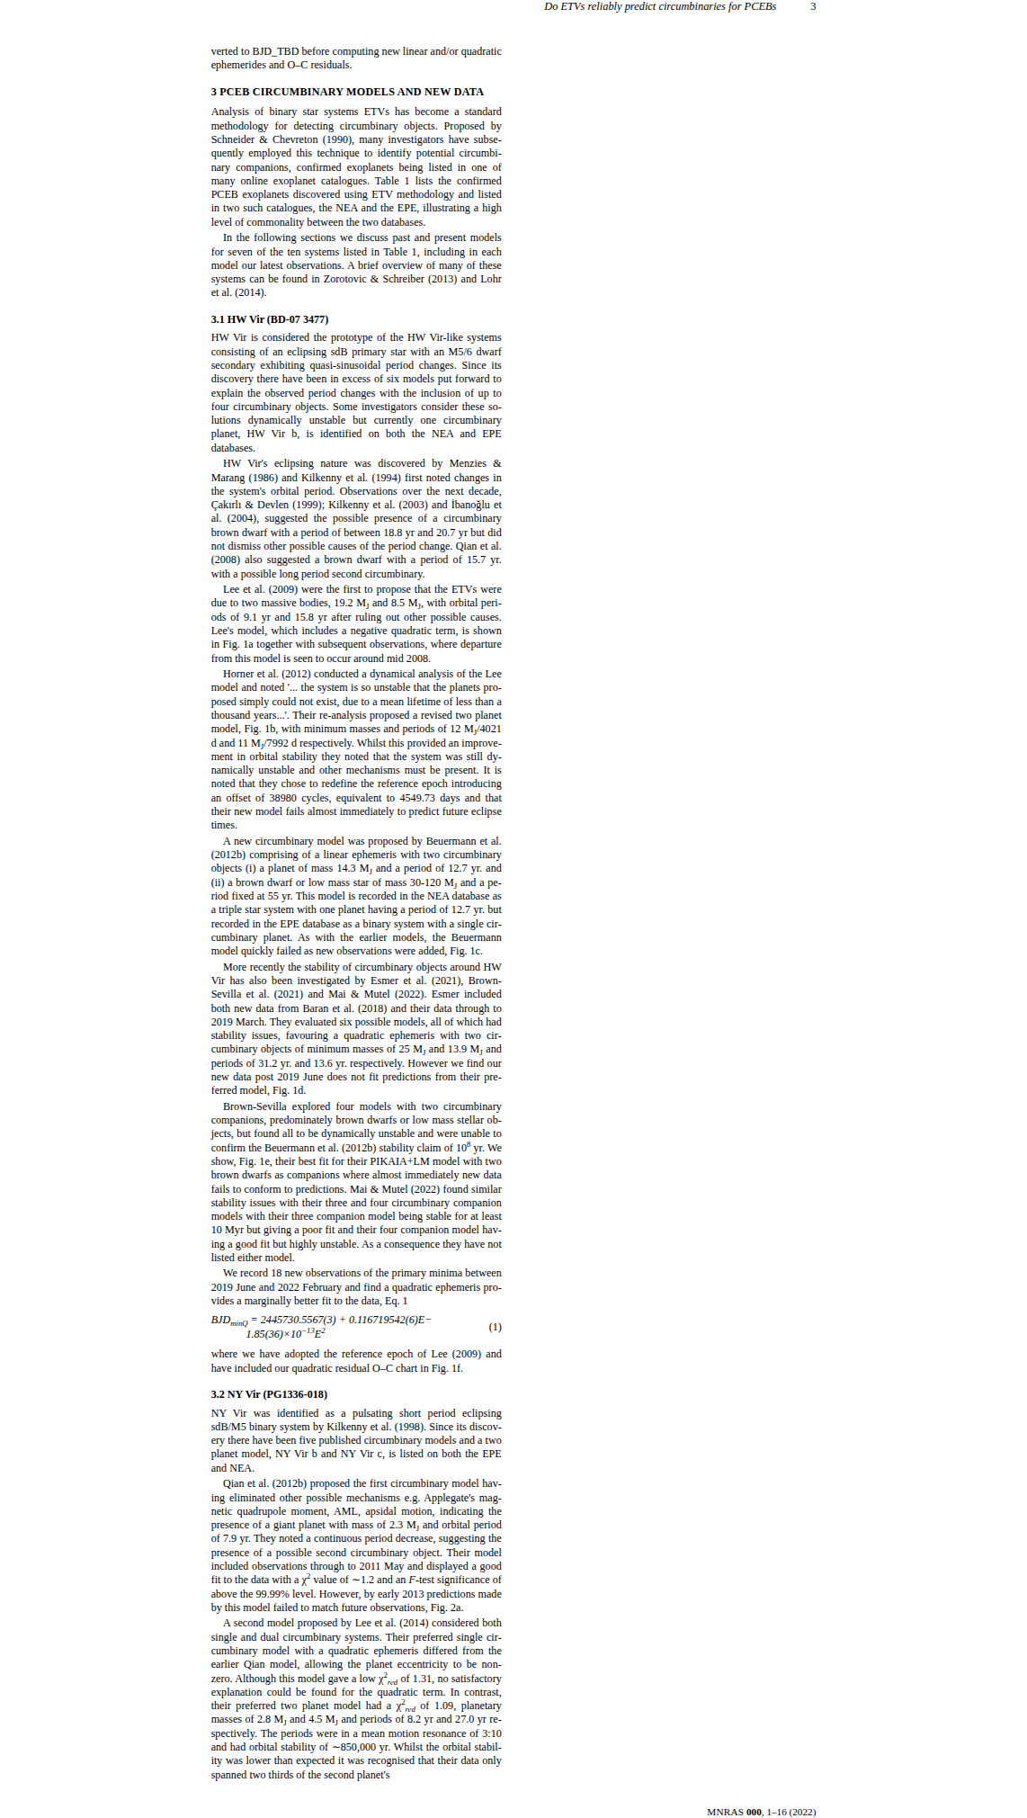Do ETVs reliably predict circumbinaries for PCEBs 3
verted to BJD_TBD before computing new linear and/or quadratic ephemerides and O–C residuals.
3 PCEB circumbinary models and new data
Analysis of binary star systems ETVs has become a standard methodology for detecting circumbinary objects. Proposed by Schneider & Chevreton (1990), many investigators have subsequently employed this technique to identify potential circumbinary companions, confirmed exoplanets being listed in one of many online exoplanet catalogues. Table 1 lists the confirmed PCEB exoplanets discovered using ETV methodology and listed in two such catalogues, the NEA and the EPE, illustrating a high level of commonality between the two databases.
In the following sections we discuss past and present models for seven of the ten systems listed in Table 1, including in each model our latest observations. A brief overview of many of these systems can be found in Zorotovic & Schreiber (2013) and Lohr et al. (2014).
3.1 HW Vir (BD-07 3477)
HW Vir is considered the prototype of the HW Vir-like systems consisting of an eclipsing sdB primary star with an M5/6 dwarf secondary exhibiting quasi-sinusoidal period changes. Since its discovery there have been in excess of six models put forward to explain the observed period changes with the inclusion of up to four circumbinary objects. Some investigators consider these solutions dynamically unstable but currently one circumbinary planet, HW Vir b, is identified on both the NEA and EPE databases.
HW Vir's eclipsing nature was discovered by Menzies & Marang (1986) and Kilkenny et al. (1994) first noted changes in the system's orbital period. Observations over the next decade, Çakırlı & Devlen (1999); Kilkenny et al. (2003) and İbanoğlu et al. (2004), suggested the possible presence of a circumbinary brown dwarf with a period of between 18.8 yr and 20.7 yr but did not dismiss other possible causes of the period change. Qian et al. (2008) also suggested a brown dwarf with a period of 15.7 yr. with a possible long period second circumbinary.
Lee et al. (2009) were the first to propose that the ETVs were due to two massive bodies, 19.2 MJ and 8.5 MJ, with orbital periods of 9.1 yr and 15.8 yr after ruling out other possible causes. Lee's model, which includes a negative quadratic term, is shown in Fig. 1a together with subsequent observations, where departure from this model is seen to occur around mid 2008.
Horner et al. (2012) conducted a dynamical analysis of the Lee model and noted '... the system is so unstable that the planets proposed simply could not exist, due to a mean lifetime of less than a thousand years...'. Their re-analysis proposed a revised two planet model, Fig. 1b, with minimum masses and periods of 12 MJ/4021 d and 11 MJ/7992 d respectively. Whilst this provided an improvement in orbital stability they noted that the system was still dynamically unstable and other mechanisms must be present. It is noted that they chose to redefine the reference epoch introducing an offset of 38980 cycles, equivalent to 4549.73 days and that their new model fails almost immediately to predict future eclipse times.
A new circumbinary model was proposed by Beuermann et al. (2012b) comprising of a linear ephemeris with two circumbinary objects (i) a planet of mass 14.3 MJ and a period of 12.7 yr. and (ii) a brown dwarf or low mass star of mass 30-120 MJ and a period fixed at 55 yr. This model is recorded in the NEA database as a triple star system with one planet having a period of 12.7 yr. but recorded in the EPE database as a binary system with a single circumbinary planet. As with the earlier models, the Beuermann model quickly failed as new observations were added, Fig. 1c.
More recently the stability of circumbinary objects around HW Vir has also been investigated by Esmer et al. (2021), Brown-Sevilla et al. (2021) and Mai & Mutel (2022). Esmer included both new data from Baran et al. (2018) and their data through to 2019 March. They evaluated six possible models, all of which had stability issues, favouring a quadratic ephemeris with two circumbinary objects of minimum masses of 25 MJ and 13.9 MJ and periods of 31.2 yr. and 13.6 yr. respectively. However we find our new data post 2019 June does not fit predictions from their preferred model, Fig. 1d.
Brown-Sevilla explored four models with two circumbinary companions, predominately brown dwarfs or low mass stellar objects, but found all to be dynamically unstable and were unable to confirm the Beuermann et al. (2012b) stability claim of 108 yr. We show, Fig. 1e, their best fit for their PIKAIA+LM model with two brown dwarfs as companions where almost immediately new data fails to conform to predictions. Mai & Mutel (2022) found similar stability issues with their three and four circumbinary companion models with their three companion model being stable for at least 10 Myr but giving a poor fit and their four companion model having a good fit but highly unstable. As a consequence they have not listed either model.
We record 18 new observations of the primary minima between 2019 June and 2022 February and find a quadratic ephemeris provides a marginally better fit to the data, Eq. 1
BJDminQ = 2445730.5567(3) + 0.116719542(6)E− 1.85(36)×10−13E2 (1)
where we have adopted the reference epoch of Lee (2009) and have included our quadratic residual O–C chart in Fig. 1f.
3.2 NY Vir (PG1336-018)
NY Vir was identified as a pulsating short period eclipsing sdB/M5 binary system by Kilkenny et al. (1998). Since its discovery there have been five published circumbinary models and a two planet model, NY Vir b and NY Vir c, is listed on both the EPE and NEA.
Qian et al. (2012b) proposed the first circumbinary model having eliminated other possible mechanisms e.g. Applegate's magnetic quadrupole moment, AML, apsidal motion, indicating the presence of a giant planet with mass of 2.3 MJ and orbital period of 7.9 yr. They noted a continuous period decrease, suggesting the presence of a possible second circumbinary object. Their model included observations through to 2011 May and displayed a good fit to the data with a χ2 value of ∼1.2 and an F-test significance of above the 99.99% level. However, by early 2013 predictions made by this model failed to match future observations, Fig. 2a.
A second model proposed by Lee et al. (2014) considered both single and dual circumbinary systems. Their preferred single circumbinary model with a quadratic ephemeris differed from the earlier Qian model, allowing the planet eccentricity to be non-zero. Although this model gave a low χ2red of 1.31, no satisfactory explanation could be found for the quadratic term. In contrast, their preferred two planet model had a χ2red of 1.09, planetary masses of 2.8 MJ and 4.5 MJ and periods of 8.2 yr and 27.0 yr respectively. The periods were in a mean motion resonance of 3:10 and had orbital stability of ∼850,000 yr. Whilst the orbital stability was lower than expected it was recognised that their data only spanned two thirds of the second planet's
MNRAS 000, 1–16 (2022)